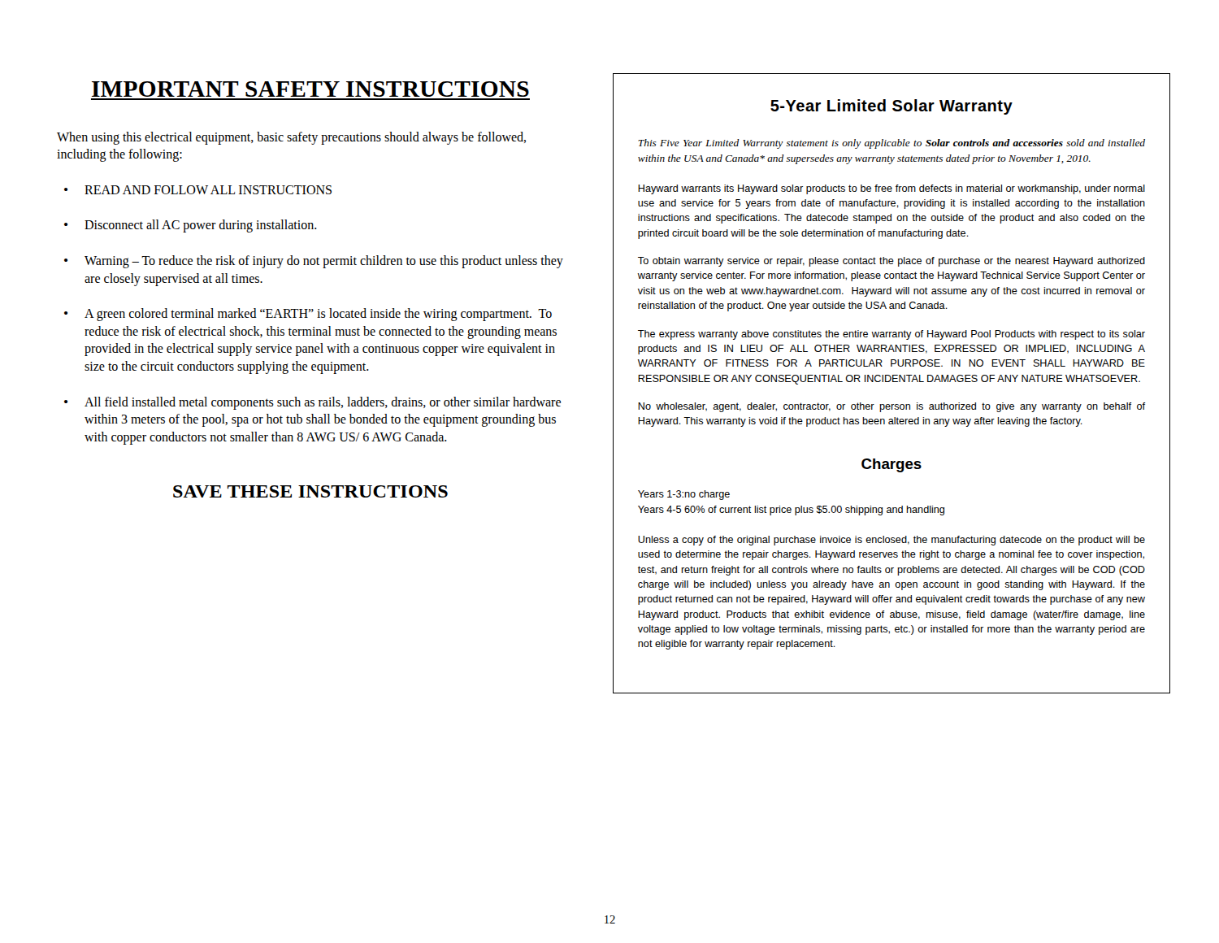IMPORTANT SAFETY INSTRUCTIONS
When using this electrical equipment, basic safety precautions should always be followed, including the following:
READ AND FOLLOW ALL INSTRUCTIONS
Disconnect all AC power during installation.
Warning – To reduce the risk of injury do not permit children to use this product unless they are closely supervised at all times.
A green colored terminal marked “EARTH” is located inside the wiring compartment. To reduce the risk of electrical shock, this terminal must be connected to the grounding means provided in the electrical supply service panel with a continuous copper wire equivalent in size to the circuit conductors supplying the equipment.
All field installed metal components such as rails, ladders, drains, or other similar hardware within 3 meters of the pool, spa or hot tub shall be bonded to the equipment grounding bus with copper conductors not smaller than 8 AWG US/ 6 AWG Canada.
SAVE THESE INSTRUCTIONS
5-Year Limited Solar Warranty
This Five Year Limited Warranty statement is only applicable to Solar controls and accessories sold and installed within the USA and Canada* and supersedes any warranty statements dated prior to November 1, 2010.
Hayward warrants its Hayward solar products to be free from defects in material or workmanship, under normal use and service for 5 years from date of manufacture, providing it is installed according to the installation instructions and specifications. The datecode stamped on the outside of the product and also coded on the printed circuit board will be the sole determination of manufacturing date.
To obtain warranty service or repair, please contact the place of purchase or the nearest Hayward authorized warranty service center. For more information, please contact the Hayward Technical Service Support Center or visit us on the web at www.haywardnet.com. Hayward will not assume any of the cost incurred in removal or reinstallation of the product. One year outside the USA and Canada.
The express warranty above constitutes the entire warranty of Hayward Pool Products with respect to its solar products and IS IN LIEU OF ALL OTHER WARRANTIES, EXPRESSED OR IMPLIED, INCLUDING A WARRANTY OF FITNESS FOR A PARTICULAR PURPOSE. IN NO EVENT SHALL HAYWARD BE RESPONSIBLE OR ANY CONSEQUENTIAL OR INCIDENTAL DAMAGES OF ANY NATURE WHATSOEVER.
No wholesaler, agent, dealer, contractor, or other person is authorized to give any warranty on behalf of Hayward. This warranty is void if the product has been altered in any way after leaving the factory.
Charges
Years 1-3:no charge
Years 4-5 60% of current list price plus $5.00 shipping and handling
Unless a copy of the original purchase invoice is enclosed, the manufacturing datecode on the product will be used to determine the repair charges. Hayward reserves the right to charge a nominal fee to cover inspection, test, and return freight for all controls where no faults or problems are detected. All charges will be COD (COD charge will be included) unless you already have an open account in good standing with Hayward. If the product returned can not be repaired, Hayward will offer and equivalent credit towards the purchase of any new Hayward product. Products that exhibit evidence of abuse, misuse, field damage (water/fire damage, line voltage applied to low voltage terminals, missing parts, etc.) or installed for more than the warranty period are not eligible for warranty repair replacement.
12